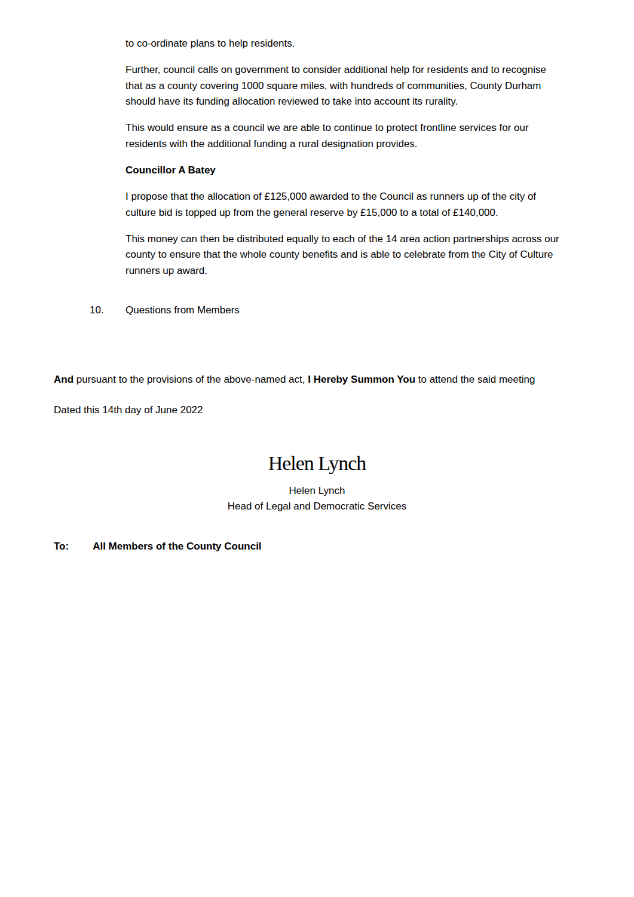to co-ordinate plans to help residents.
Further, council calls on government to consider additional help for residents and to recognise that as a county covering 1000 square miles, with hundreds of communities, County Durham should have its funding allocation reviewed to take into account its rurality.
This would ensure as a council we are able to continue to protect frontline services for our residents with the additional funding a rural designation provides.
Councillor A Batey
I propose that the allocation of £125,000 awarded to the Council as runners up of the city of culture bid is topped up from the general reserve by £15,000 to a total of £140,000.
This money can then be distributed equally to each of the 14 area action partnerships across our county to ensure that the whole county benefits and is able to celebrate from the City of Culture runners up award.
Questions from Members
And pursuant to the provisions of the above-named act, I Hereby Summon You to attend the said meeting
Dated this 14th day of June 2022
Helen Lynch
Helen Lynch
Head of Legal and Democratic Services
To: All Members of the County Council